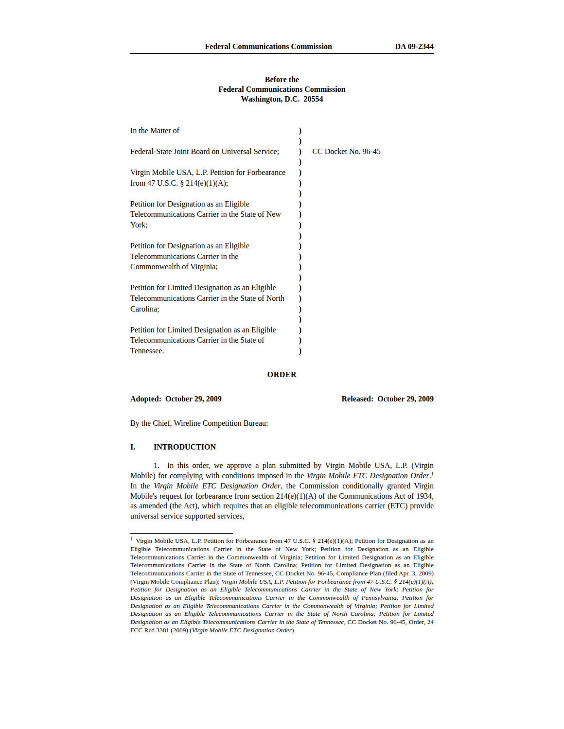Federal Communications Commission DA 09-2344
Before the
Federal Communications Commission
Washington, D.C. 20554
| In the Matter of | ) | |
| | ) | |
| Federal-State Joint Board on Universal Service; | ) | CC Docket No. 96-45 |
| | ) | |
| Virgin Mobile USA, L.P. Petition for Forbearance from 47 U.S.C. § 214(e)(1)(A); | ) ) | |
| | ) | |
| Petition for Designation as an Eligible Telecommunications Carrier in the State of New York; | ) ) ) | |
| | ) | |
| Petition for Designation as an Eligible Telecommunications Carrier in the Commonwealth of Virginia; | ) ) ) | |
| | ) | |
| Petition for Limited Designation as an Eligible Telecommunications Carrier in the State of North Carolina; | ) ) ) | |
| | ) | |
| Petition for Limited Designation as an Eligible Telecommunications Carrier in the State of Tennessee. | ) ) ) | |
ORDER
Adopted: October 29, 2009 Released: October 29, 2009
By the Chief, Wireline Competition Bureau:
I. INTRODUCTION
1. In this order, we approve a plan submitted by Virgin Mobile USA, L.P. (Virgin Mobile) for complying with conditions imposed in the Virgin Mobile ETC Designation Order.1 In the Virgin Mobile ETC Designation Order, the Commission conditionally granted Virgin Mobile's request for forbearance from section 214(e)(1)(A) of the Communications Act of 1934, as amended (the Act), which requires that an eligible telecommunications carrier (ETC) provide universal service supported services,
1 Virgin Mobile USA, L.P. Petition for Forbearance from 47 U.S.C. § 214(e)(1)(A); Petition for Designation as an Eligible Telecommunications Carrier in the State of New York; Petition for Designation as an Eligible Telecommunications Carrier in the Commonwealth of Virginia; Petition for Limited Designation as an Eligible Telecommunications Carrier in the State of North Carolina; Petition for Limited Designation as an Eligible Telecommunications Carrier in the State of Tennessee, CC Docket No. 96-45, Compliance Plan (filed Apr. 3, 2009) (Virgin Mobile Compliance Plan); Virgin Mobile USA, L.P. Petition for Forbearance from 47 U.S.C. § 214(e)(1)(A); Petition for Designation as an Eligible Telecommunications Carrier in the State of New York; Petition for Designation as an Eligible Telecommunications Carrier in the Commonwealth of Pennsylvania; Petition for Designation as an Eligible Telecommunications Carrier in the Commonwealth of Virginia; Petition for Limited Designation as an Eligible Telecommunications Carrier in the State of North Carolina; Petition for Limited Designation as an Eligible Telecommunications Carrier in the State of Tennessee, CC Docket No. 96-45, Order, 24 FCC Rcd 3381 (2009) (Virgin Mobile ETC Designation Order).